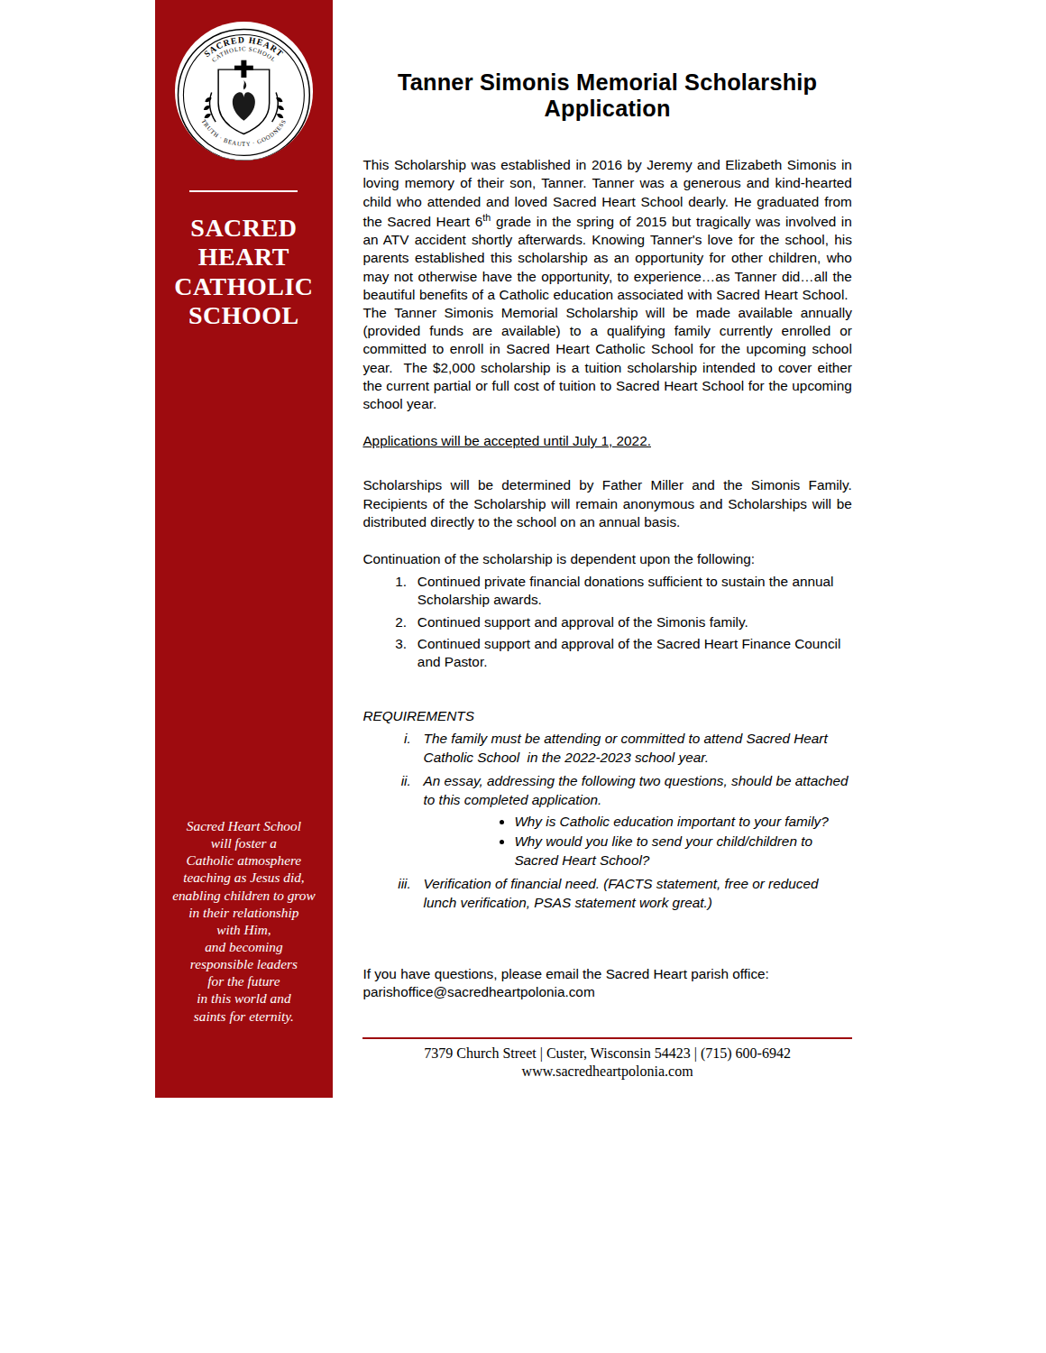SACRED HEART CATHOLIC SCHOOL TRUTH · BEAUTY · GOODNESS
SACRED
HEART
CATHOLIC
SCHOOL
Sacred Heart School
will foster a
Catholic atmosphere
teaching as Jesus did,
enabling children to grow
in their relationship
with Him,
and becoming
responsible leaders
for the future
in this world and
saints for eternity.
Tanner Simonis Memorial Scholarship Application
This Scholarship was established in 2016 by Jeremy and Elizabeth Simonis in loving memory of their son, Tanner. Tanner was a generous and kind-hearted child who attended and loved Sacred Heart School dearly. He graduated from the Sacred Heart 6th grade in the spring of 2015 but tragically was involved in an ATV accident shortly afterwards. Knowing Tanner's love for the school, his parents established this scholarship as an opportunity for other children, who may not otherwise have the opportunity, to experience…as Tanner did…all the beautiful benefits of a Catholic education associated with Sacred Heart School. The Tanner Simonis Memorial Scholarship will be made available annually (provided funds are available) to a qualifying family currently enrolled or committed to enroll in Sacred Heart Catholic School for the upcoming school year. The $2,000 scholarship is a tuition scholarship intended to cover either the current partial or full cost of tuition to Sacred Heart School for the upcoming school year.
Applications will be accepted until July 1, 2022.
Scholarships will be determined by Father Miller and the Simonis Family. Recipients of the Scholarship will remain anonymous and Scholarships will be distributed directly to the school on an annual basis.
Continuation of the scholarship is dependent upon the following:
Continued private financial donations sufficient to sustain the annual Scholarship awards.
Continued support and approval of the Simonis family.
Continued support and approval of the Sacred Heart Finance Council and Pastor.
REQUIREMENTS
The family must be attending or committed to attend Sacred Heart Catholic School in the 2022-2023 school year.
An essay, addressing the following two questions, should be attached to this completed application.
Why is Catholic education important to your family?
Why would you like to send your child/children to Sacred Heart School?
Verification of financial need. (FACTS statement, free or reduced lunch verification, PSAS statement work great.)
If you have questions, please email the Sacred Heart parish office:
parishoffice@sacredheartpolonia.com
7379 Church Street | Custer, Wisconsin 54423 | (715) 600-6942
www.sacredheartpolonia.com